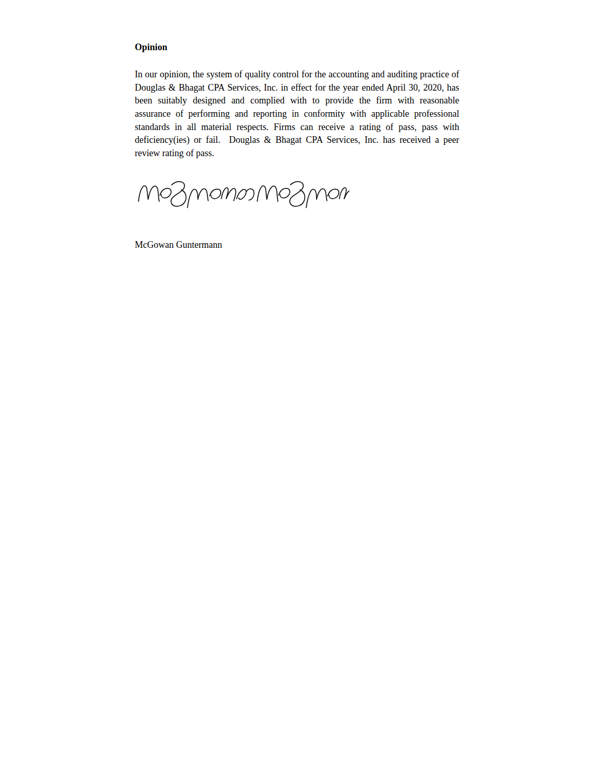Opinion
In our opinion, the system of quality control for the accounting and auditing practice of Douglas & Bhagat CPA Services, Inc. in effect for the year ended April 30, 2020, has been suitably designed and complied with to provide the firm with reasonable assurance of performing and reporting in conformity with applicable professional standards in all material respects. Firms can receive a rating of pass, pass with deficiency(ies) or fail. Douglas & Bhagat CPA Services, Inc. has received a peer review rating of pass.
McGowan Guntermann